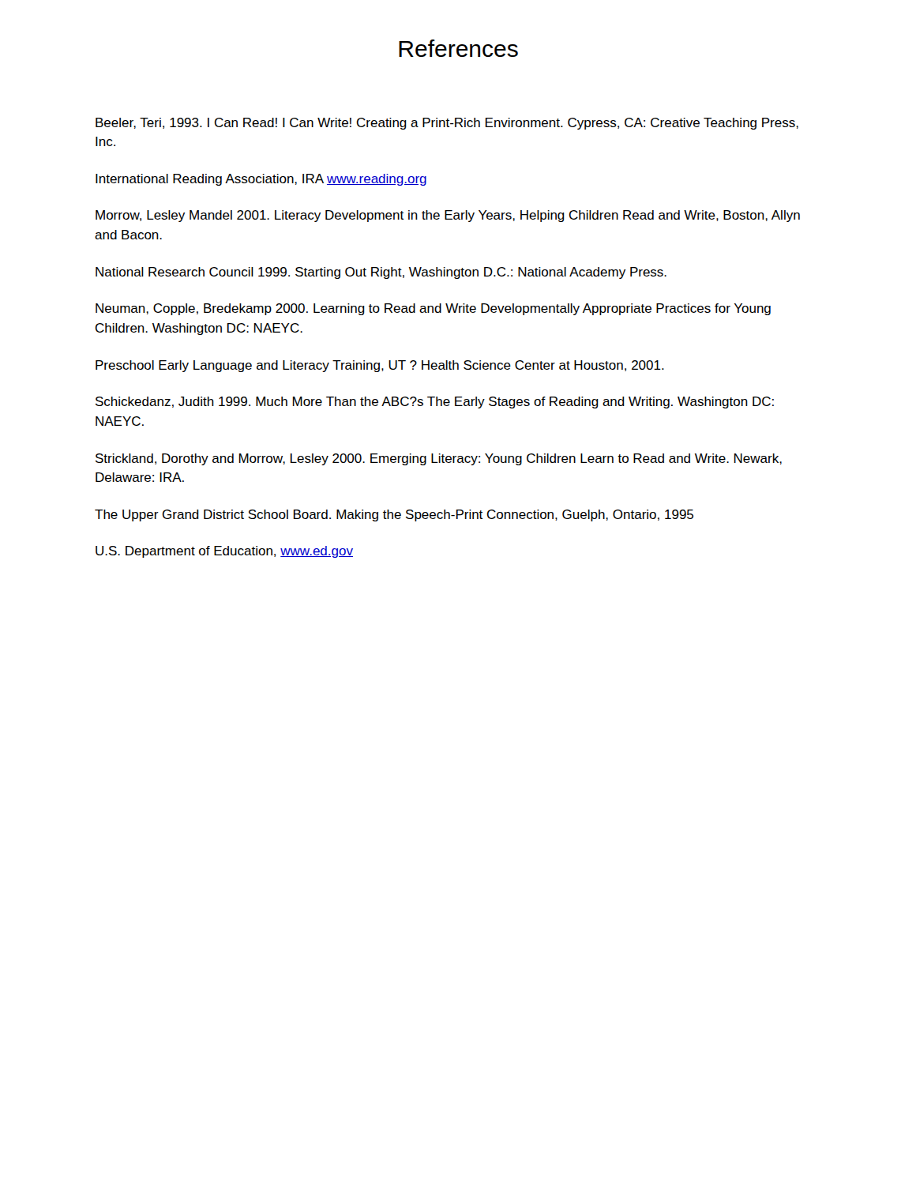References
Beeler, Teri, 1993. I Can Read! I Can Write! Creating a Print-Rich Environment. Cypress, CA: Creative Teaching Press, Inc.
International Reading Association, IRA www.reading.org
Morrow, Lesley Mandel 2001. Literacy Development in the Early Years, Helping Children Read and Write, Boston, Allyn and Bacon.
National Research Council 1999. Starting Out Right, Washington D.C.: National Academy Press.
Neuman, Copple, Bredekamp 2000. Learning to Read and Write Developmentally Appropriate Practices for Young Children. Washington DC: NAEYC.
Preschool Early Language and Literacy Training, UT ? Health Science Center at Houston, 2001.
Schickedanz, Judith 1999. Much More Than the ABC?s The Early Stages of Reading and Writing. Washington DC: NAEYC.
Strickland, Dorothy and Morrow, Lesley 2000. Emerging Literacy: Young Children Learn to Read and Write. Newark, Delaware: IRA.
The Upper Grand District School Board. Making the Speech-Print Connection, Guelph, Ontario, 1995
U.S. Department of Education, www.ed.gov